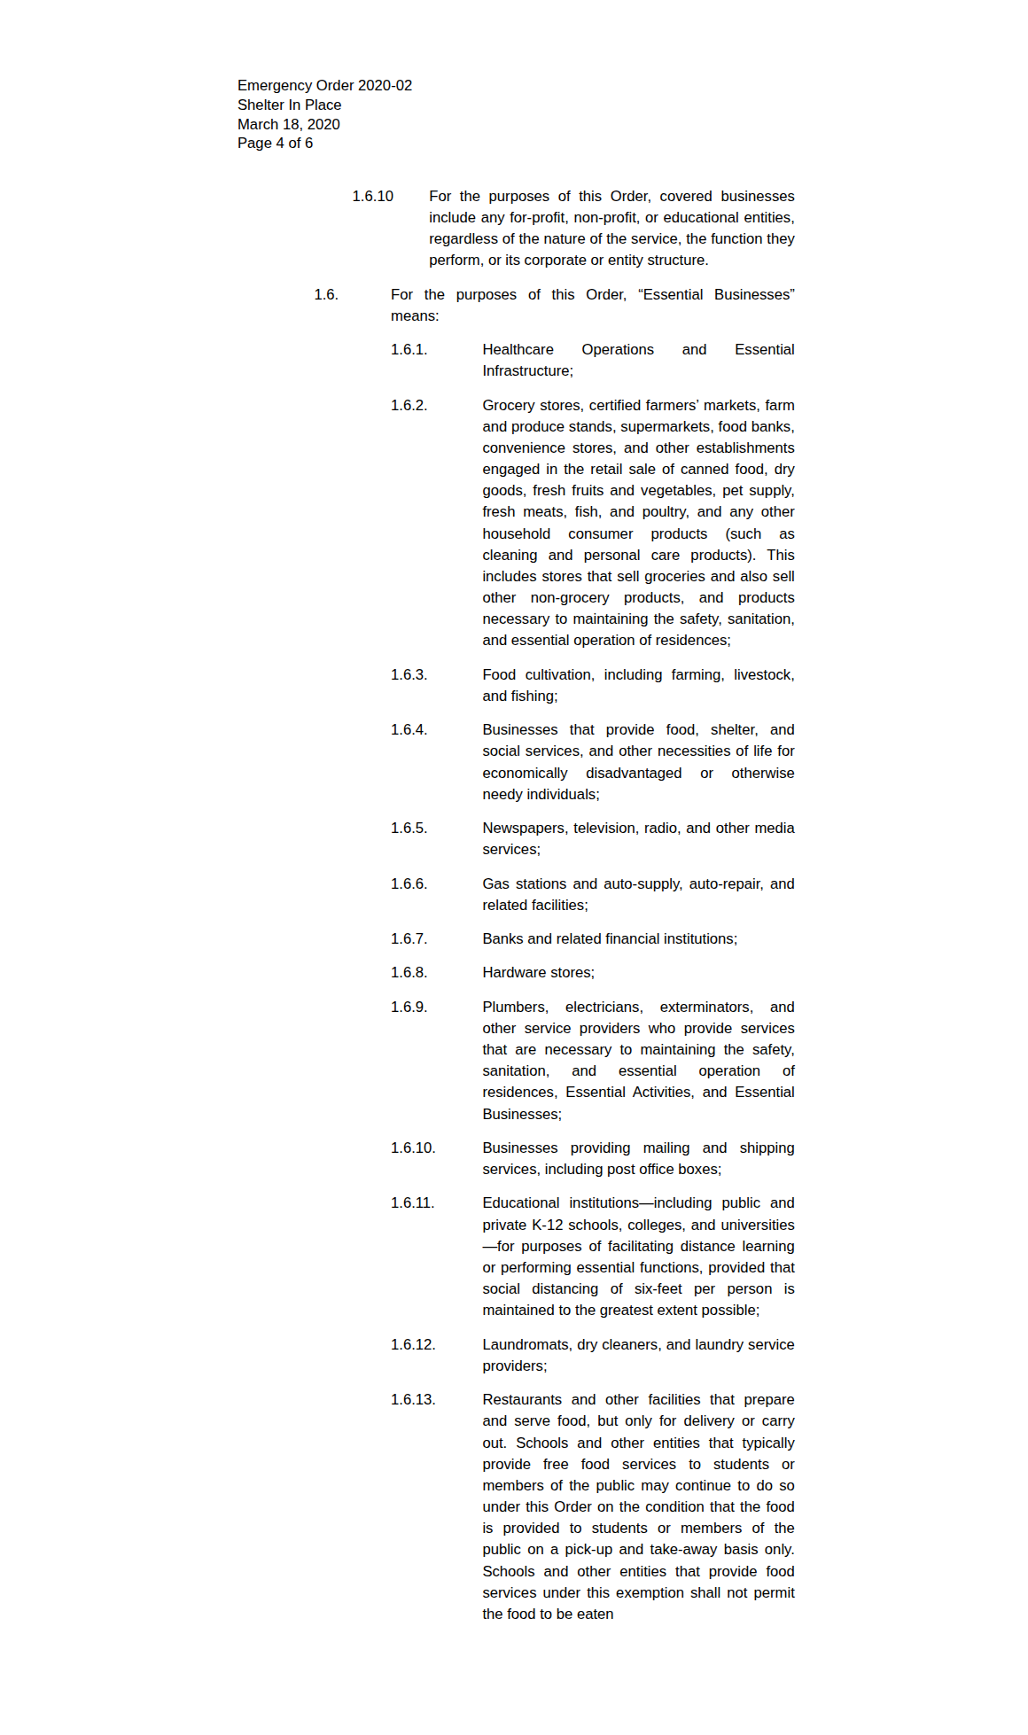Emergency Order 2020-02
Shelter In Place
March 18, 2020
Page 4 of 6
1.6.10 For the purposes of this Order, covered businesses include any for-profit, non-profit, or educational entities, regardless of the nature of the service, the function they perform, or its corporate or entity structure.
1.6. For the purposes of this Order, “Essential Businesses” means:
1.6.1. Healthcare Operations and Essential Infrastructure;
1.6.2. Grocery stores, certified farmers’ markets, farm and produce stands, supermarkets, food banks, convenience stores, and other establishments engaged in the retail sale of canned food, dry goods, fresh fruits and vegetables, pet supply, fresh meats, fish, and poultry, and any other household consumer products (such as cleaning and personal care products). This includes stores that sell groceries and also sell other non-grocery products, and products necessary to maintaining the safety, sanitation, and essential operation of residences;
1.6.3. Food cultivation, including farming, livestock, and fishing;
1.6.4. Businesses that provide food, shelter, and social services, and other necessities of life for economically disadvantaged or otherwise needy individuals;
1.6.5. Newspapers, television, radio, and other media services;
1.6.6. Gas stations and auto-supply, auto-repair, and related facilities;
1.6.7. Banks and related financial institutions;
1.6.8. Hardware stores;
1.6.9. Plumbers, electricians, exterminators, and other service providers who provide services that are necessary to maintaining the safety, sanitation, and essential operation of residences, Essential Activities, and Essential Businesses;
1.6.10. Businesses providing mailing and shipping services, including post office boxes;
1.6.11. Educational institutions—including public and private K-12 schools, colleges, and universities—for purposes of facilitating distance learning or performing essential functions, provided that social distancing of six-feet per person is maintained to the greatest extent possible;
1.6.12. Laundromats, dry cleaners, and laundry service providers;
1.6.13. Restaurants and other facilities that prepare and serve food, but only for delivery or carry out. Schools and other entities that typically provide free food services to students or members of the public may continue to do so under this Order on the condition that the food is provided to students or members of the public on a pick-up and take-away basis only. Schools and other entities that provide food services under this exemption shall not permit the food to be eaten